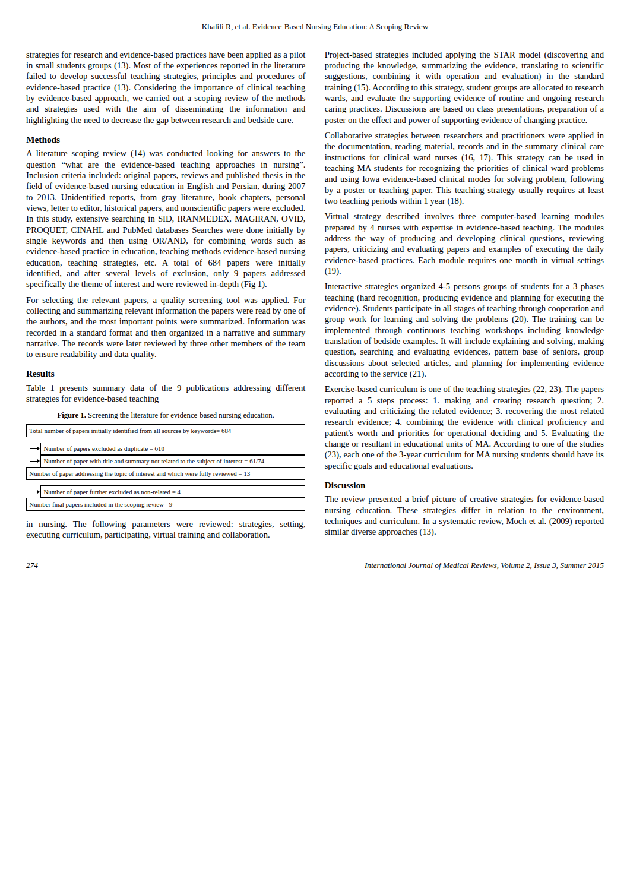Khalili R, et al. Evidence-Based Nursing Education: A Scoping Review
strategies for research and evidence-based practices have been applied as a pilot in small students groups (13). Most of the experiences reported in the literature failed to develop successful teaching strategies, principles and procedures of evidence-based practice (13). Considering the importance of clinical teaching by evidence-based approach, we carried out a scoping review of the methods and strategies used with the aim of disseminating the information and highlighting the need to decrease the gap between research and bedside care.
Methods
A literature scoping review (14) was conducted looking for answers to the question “what are the evidence-based teaching approaches in nursing”. Inclusion criteria included: original papers, reviews and published thesis in the field of evidence-based nursing education in English and Persian, during 2007 to 2013. Unidentified reports, from gray literature, book chapters, personal views, letter to editor, historical papers, and nonscientific papers were excluded. In this study, extensive searching in SID, IRANMEDEX, MAGIRAN, OVID, PROQUET, CINAHL and PubMed databases Searches were done initially by single keywords and then using OR/AND, for combining words such as evidence-based practice in education, teaching methods evidence-based nursing education, teaching strategies, etc. A total of 684 papers were initially identified, and after several levels of exclusion, only 9 papers addressed specifically the theme of interest and were reviewed in-depth (Fig 1).
For selecting the relevant papers, a quality screening tool was applied. For collecting and summarizing relevant information the papers were read by one of the authors, and the most important points were summarized. Information was recorded in a standard format and then organized in a narrative and summary narrative. The records were later reviewed by three other members of the team to ensure readability and data quality.
Results
Table 1 presents summary data of the 9 publications addressing different strategies for evidence-based teaching
Figure 1. Screening the literature for evidence-based nursing education.
Total number of papers initially identified from all sources by keywords= 684
Number of papers excluded as duplicate = 610
Number of paper with title and summary not related to the subject of interest = 61/74
Number of paper addressing the topic of interest and which were fully reviewed = 13
Number of paper further excluded as non-related = 4
Number final papers included in the scoping review= 9
in nursing. The following parameters were reviewed: strategies, setting, executing curriculum, participating, virtual training and collaboration.
Project-based strategies included applying the STAR model (discovering and producing the knowledge, summarizing the evidence, translating to scientific suggestions, combining it with operation and evaluation) in the standard training (15). According to this strategy, student groups are allocated to research wards, and evaluate the supporting evidence of routine and ongoing research caring practices. Discussions are based on class presentations, preparation of a poster on the effect and power of supporting evidence of changing practice.
Collaborative strategies between researchers and practitioners were applied in the documentation, reading material, records and in the summary clinical care instructions for clinical ward nurses (16, 17). This strategy can be used in teaching MA students for recognizing the priorities of clinical ward problems and using Iowa evidence-based clinical modes for solving problem, following by a poster or teaching paper. This teaching strategy usually requires at least two teaching periods within 1 year (18).
Virtual strategy described involves three computer-based learning modules prepared by 4 nurses with expertise in evidence-based teaching. The modules address the way of producing and developing clinical questions, reviewing papers, criticizing and evaluating papers and examples of executing the daily evidence-based practices. Each module requires one month in virtual settings (19).
Interactive strategies organized 4-5 persons groups of students for a 3 phases teaching (hard recognition, producing evidence and planning for executing the evidence). Students participate in all stages of teaching through cooperation and group work for learning and solving the problems (20). The training can be implemented through continuous teaching workshops including knowledge translation of bedside examples. It will include explaining and solving, making question, searching and evaluating evidences, pattern base of seniors, group discussions about selected articles, and planning for implementing evidence according to the service (21).
Exercise-based curriculum is one of the teaching strategies (22, 23). The papers reported a 5 steps process: 1. making and creating research question; 2. evaluating and criticizing the related evidence; 3. recovering the most related research evidence; 4. combining the evidence with clinical proficiency and patient's worth and priorities for operational deciding and 5. Evaluating the change or resultant in educational units of MA. According to one of the studies (23), each one of the 3-year curriculum for MA nursing students should have its specific goals and educational evaluations.
Discussion
The review presented a brief picture of creative strategies for evidence-based nursing education. These strategies differ in relation to the environment, techniques and curriculum. In a systematic review, Moch et al. (2009) reported similar diverse approaches (13).
274 International Journal of Medical Reviews, Volume 2, Issue 3, Summer 2015